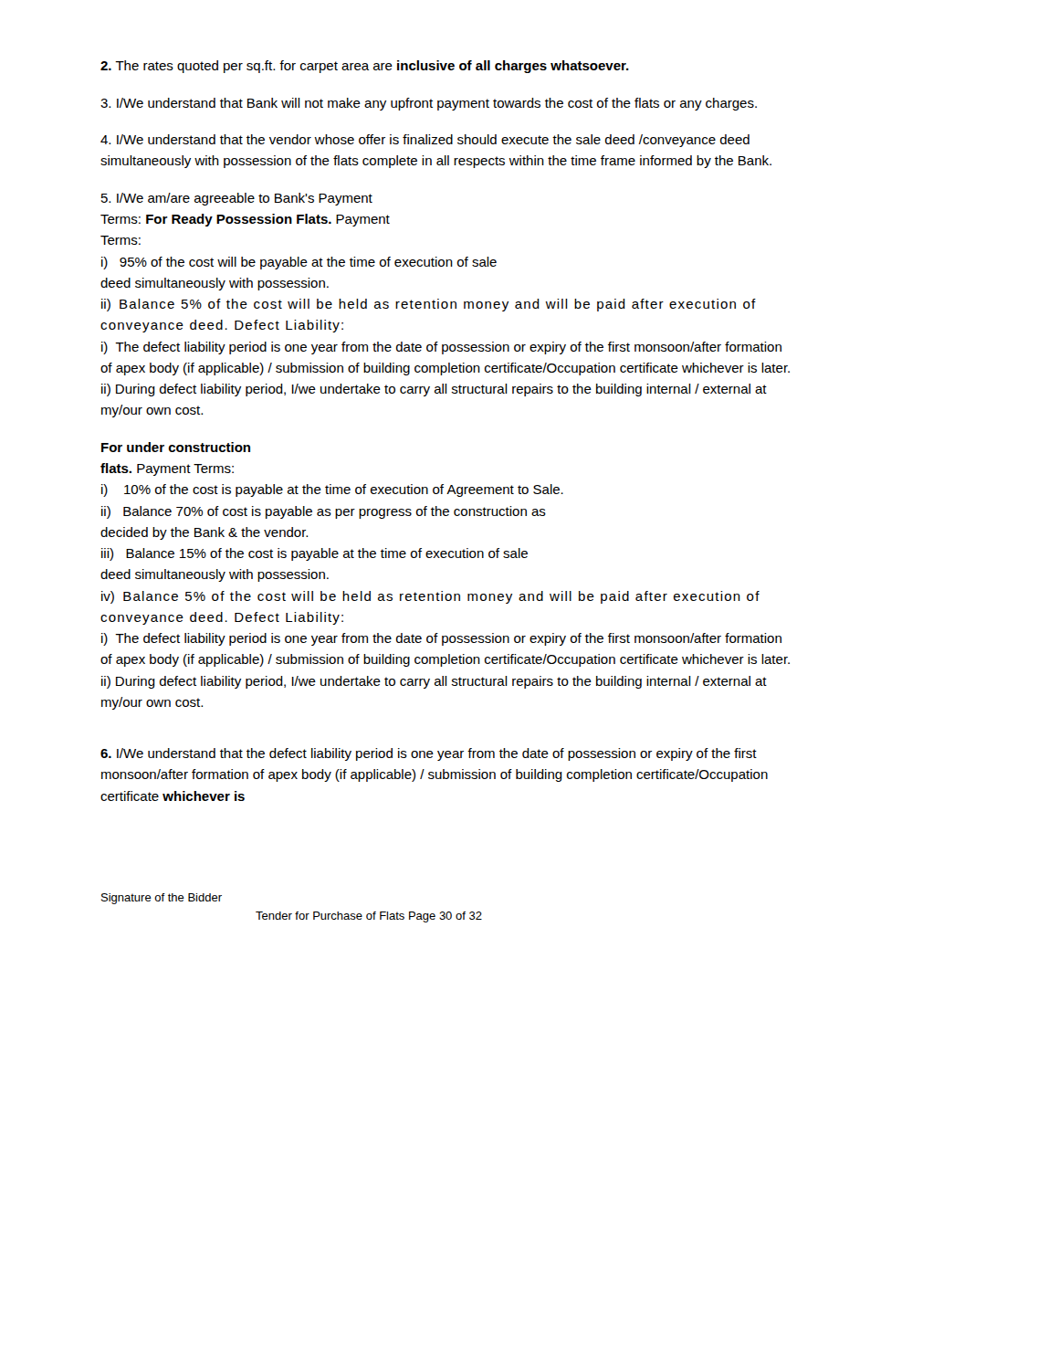2. The rates quoted per sq.ft. for carpet area are inclusive of all charges whatsoever.
3. I/We understand that Bank will not make any upfront payment towards the cost of the flats or any charges.
4. I/We understand that the vendor whose offer is finalized should execute the sale deed /conveyance deed simultaneously with possession of the flats complete in all respects within the time frame informed by the Bank.
5. I/We am/are agreeable to Bank's Payment
Terms: For Ready Possession Flats. Payment
Terms:
i) 95% of the cost will be payable at the time of execution of sale
deed simultaneously with possession.
ii) Balance 5% of the cost will be held as retention money and will be paid after execution of conveyance deed. Defect Liability:
i) The defect liability period is one year from the date of possession or expiry of the first monsoon/after formation of apex body (if applicable) / submission of building completion certificate/Occupation certificate whichever is later.
ii) During defect liability period, I/we undertake to carry all structural repairs to the building internal / external at my/our own cost.
For under construction
flats. Payment Terms:
i) 10% of the cost is payable at the time of execution of Agreement to Sale.
ii) Balance 70% of cost is payable as per progress of the construction as
decided by the Bank & the vendor.
iii) Balance 15% of the cost is payable at the time of execution of sale
deed simultaneously with possession.
iv) Balance 5% of the cost will be held as retention money and will be paid after execution of conveyance deed. Defect Liability:
i) The defect liability period is one year from the date of possession or expiry of the first monsoon/after formation of apex body (if applicable) / submission of building completion certificate/Occupation certificate whichever is later.
ii) During defect liability period, I/we undertake to carry all structural repairs to the building internal / external at my/our own cost.
6. I/We understand that the defect liability period is one year from the date of possession or expiry of the first monsoon/after formation of apex body (if applicable) / submission of building completion certificate/Occupation certificate whichever is
Signature of the Bidder
Tender for Purchase of Flats Page 30 of 32